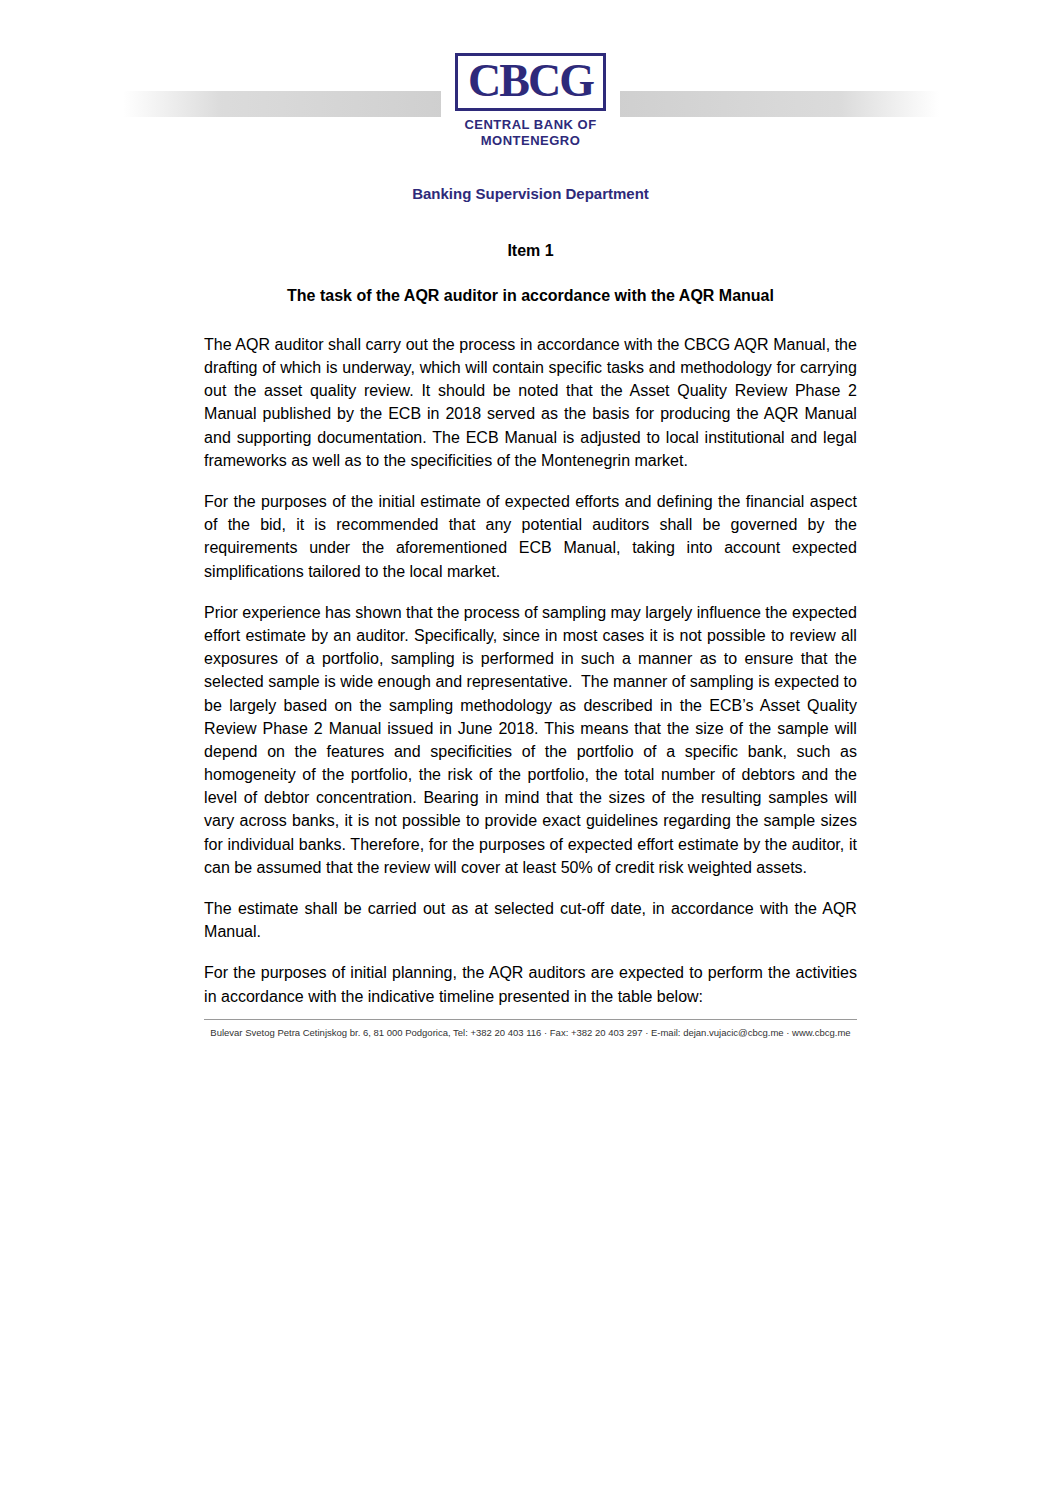CBCG
CENTRAL BANK OF
MONTENEGRO
Banking Supervision Department
Item 1
The task of the AQR auditor in accordance with the AQR Manual
The AQR auditor shall carry out the process in accordance with the CBCG AQR Manual, the drafting of which is underway, which will contain specific tasks and methodology for carrying out the asset quality review. It should be noted that the Asset Quality Review Phase 2 Manual published by the ECB in 2018 served as the basis for producing the AQR Manual and supporting documentation. The ECB Manual is adjusted to local institutional and legal frameworks as well as to the specificities of the Montenegrin market.
For the purposes of the initial estimate of expected efforts and defining the financial aspect of the bid, it is recommended that any potential auditors shall be governed by the requirements under the aforementioned ECB Manual, taking into account expected simplifications tailored to the local market.
Prior experience has shown that the process of sampling may largely influence the expected effort estimate by an auditor. Specifically, since in most cases it is not possible to review all exposures of a portfolio, sampling is performed in such a manner as to ensure that the selected sample is wide enough and representative. The manner of sampling is expected to be largely based on the sampling methodology as described in the ECB’s Asset Quality Review Phase 2 Manual issued in June 2018. This means that the size of the sample will depend on the features and specificities of the portfolio of a specific bank, such as homogeneity of the portfolio, the risk of the portfolio, the total number of debtors and the level of debtor concentration. Bearing in mind that the sizes of the resulting samples will vary across banks, it is not possible to provide exact guidelines regarding the sample sizes for individual banks. Therefore, for the purposes of expected effort estimate by the auditor, it can be assumed that the review will cover at least 50% of credit risk weighted assets.
The estimate shall be carried out as at selected cut-off date, in accordance with the AQR Manual.
For the purposes of initial planning, the AQR auditors are expected to perform the activities in accordance with the indicative timeline presented in the table below:
Bulevar Svetog Petra Cetinjskog br. 6, 81 000 Podgorica, Tel: +382 20 403 116 · Fax: +382 20 403 297 · E-mail: dejan.vujacic@cbcg.me · www.cbcg.me